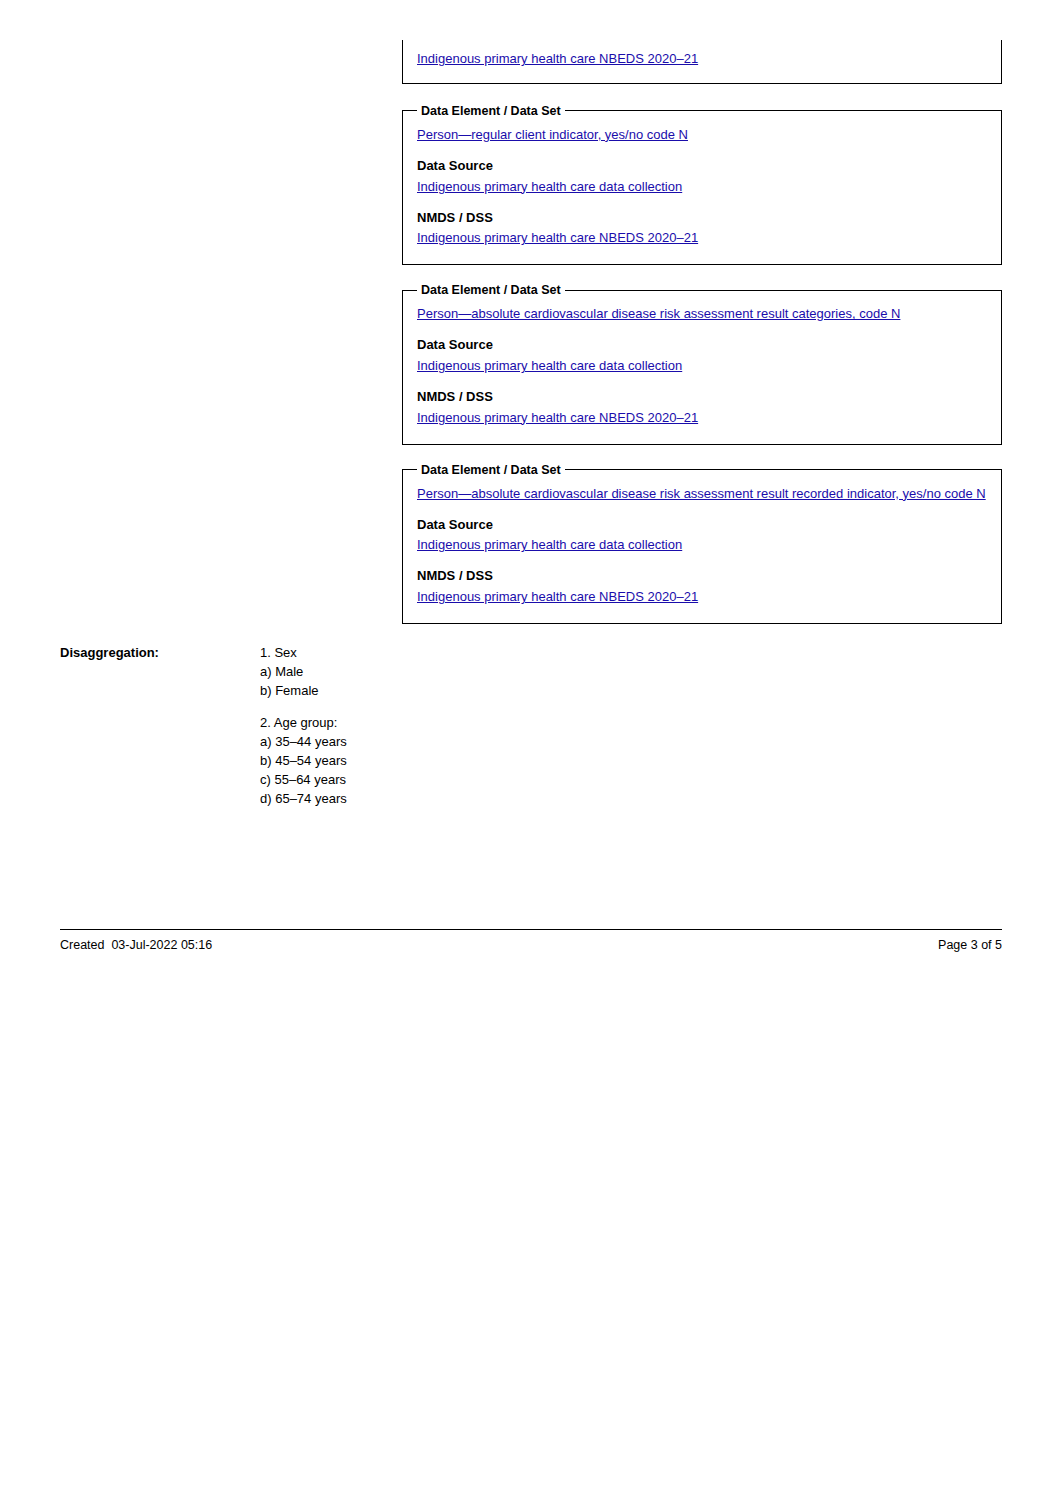Indigenous primary health care NBEDS 2020–21
Data Element / Data Set
Person—regular client indicator, yes/no code N
Data Source
Indigenous primary health care data collection
NMDS / DSS
Indigenous primary health care NBEDS 2020–21
Data Element / Data Set
Person—absolute cardiovascular disease risk assessment result categories, code N
Data Source
Indigenous primary health care data collection
NMDS / DSS
Indigenous primary health care NBEDS 2020–21
Data Element / Data Set
Person—absolute cardiovascular disease risk assessment result recorded indicator, yes/no code N
Data Source
Indigenous primary health care data collection
NMDS / DSS
Indigenous primary health care NBEDS 2020–21
Disaggregation:
1. Sex
a) Male
b) Female
2. Age group:
a) 35–44 years
b) 45–54 years
c) 55–64 years
d) 65–74 years
Created 03-Jul-2022 05:16
Page 3 of 5